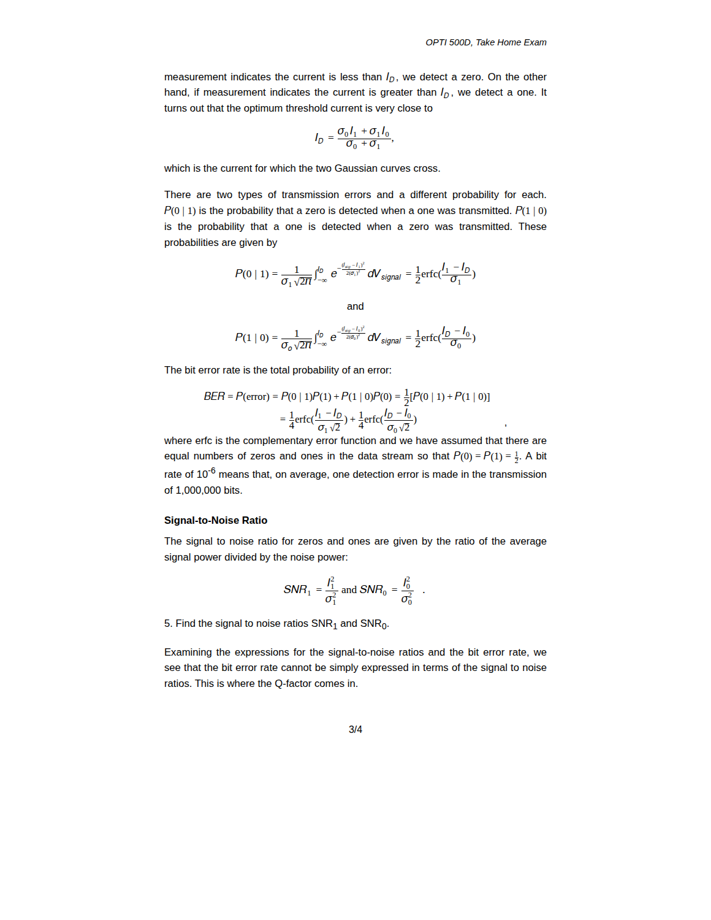OPTI 500D, Take Home Exam
measurement indicates the current is less than ID, we detect a zero. On the other hand, if measurement indicates the current is greater than ID, we detect a one. It turns out that the optimum threshold current is very close to
ID = σ0I1 + σ1I0 σ0 + σ1 ,
which is the current for which the two Gaussian curves cross.
There are two types of transmission errors and a different probability for each. P(0|1) is the probability that a zero is detected when a one was transmitted. P(1|0) is the probability that a one is detected when a zero was transmitted. These probabilities are given by
P(0|1) = 1 σ12π ∫ −∞ ID e − (Isig−I1)2 2(σ1)2 dVsignal = 12 erfc ( I1−ID σ1 )
and
P(1|0) = 1 σo2π ∫ −∞ ID e − (Isig−I0)2 2(σ0)2 dVsignal = 12 erfc ( ID−I0 σ0 )
The bit error rate is the total probability of an error:
BER = P(error) = P(0|1) P(1) + P(1|0) P(0) = 12 [ P(0|1) + P(1|0) ]
= 14 erfc ( I1−ID σ12 ) + 14 erfc ( ID−I0 σ02 )
,
where erfc is the complementary error function and we have assumed that there are equal numbers of zeros and ones in the data stream so that P(0)=P(1)=12. A bit rate of 10-6 means that, on average, one detection error is made in the transmission of 1,000,000 bits.
Signal-to-Noise Ratio
The signal to noise ratio for zeros and ones are given by the ratio of the average signal power divided by the noise power:
SNR1 = I12 σ12 and SNR0 = I02 σ02 .
5. Find the signal to noise ratios SNR1 and SNR0.
Examining the expressions for the signal-to-noise ratios and the bit error rate, we see that the bit error rate cannot be simply expressed in terms of the signal to noise ratios. This is where the Q-factor comes in.
3/4